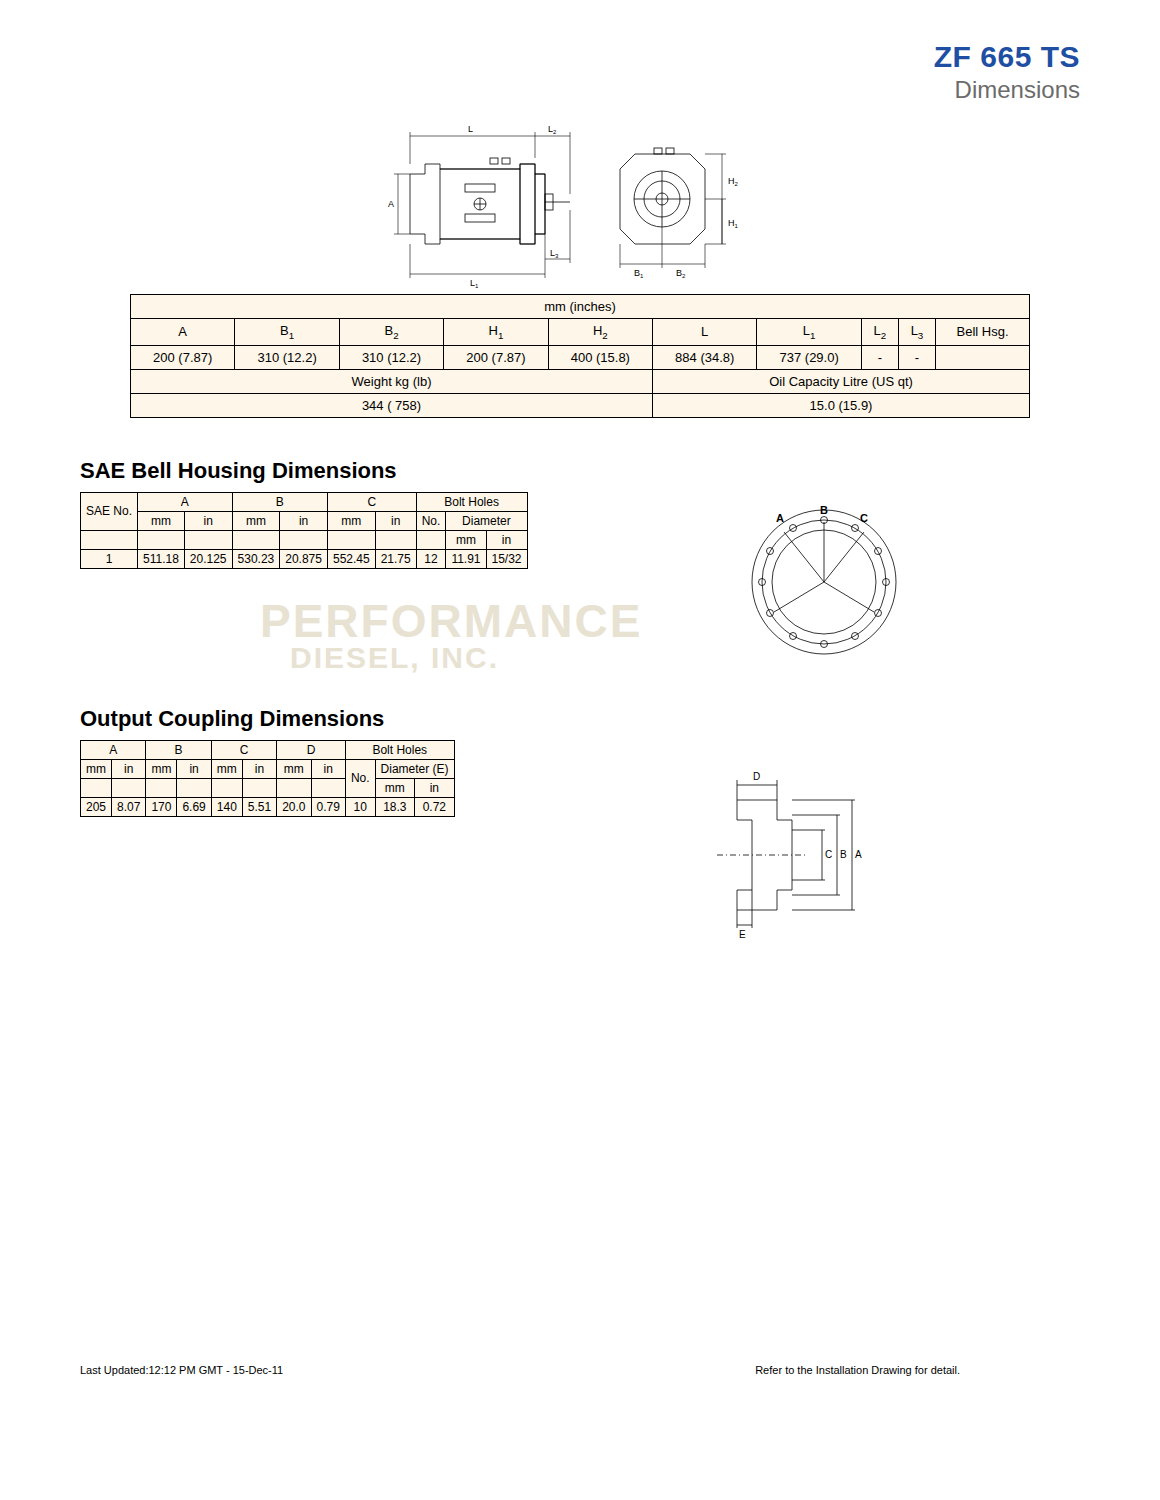ZF 665 TS
Dimensions
PERFORMANCE DIESEL, INC.
L L2 L1 L3 A H2 H1 B1 B2
| mm (inches) |
| --- |
| A | B 1 | B 2 | H 1 | H 2 | L | L 1 | L 2 | L 3 | Bell Hsg. |
| 200 (7.87) | 310 (12.2) | 310 (12.2) | 200 (7.87) | 400 (15.8) | 884 (34.8) | 737 (29.0) | - | - | |
| Weight kg (lb) | Oil Capacity Litre (US qt) |
| 344 ( 758) | 15.0 (15.9) |
SAE Bell Housing Dimensions
| SAE No. | A | B | C | Bolt Holes |
| --- | --- | --- | --- | --- |
| mm | in | mm | in | mm | in | No. | Diameter |
| | | | | | | | | mm | in |
| 1 | 511.18 | 20.125 | 530.23 | 20.875 | 552.45 | 21.75 | 12 | 11.91 | 15/32 |
A B C
Output Coupling Dimensions
| A | B | C | D | Bolt Holes |
| --- | --- | --- | --- | --- |
| mm | in | mm | in | mm | in | mm | in | No. | Diameter (E) |
| | | | | | | | | mm | in |
| 205 | 8.07 | 170 | 6.69 | 140 | 5.51 | 20.0 | 0.79 | 10 | 18.3 | 0.72 |
D A B C E
Last Updated:12:12 PM GMT - 15-Dec-11
Refer to the Installation Drawing for detail.